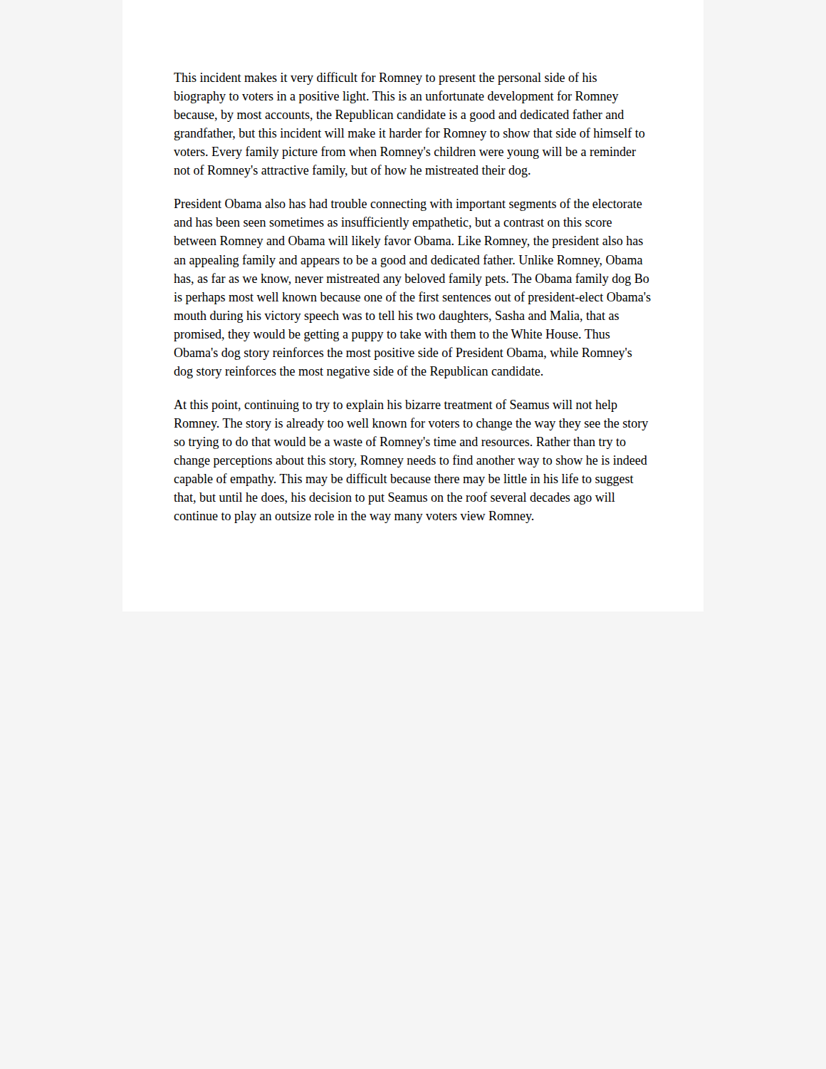This incident makes it very difficult for Romney to present the personal side of his biography to voters in a positive light. This is an unfortunate development for Romney because, by most accounts, the Republican candidate is a good and dedicated father and grandfather, but this incident will make it harder for Romney to show that side of himself to voters. Every family picture from when Romney's children were young will be a reminder not of Romney's attractive family, but of how he mistreated their dog.
President Obama also has had trouble connecting with important segments of the electorate and has been seen sometimes as insufficiently empathetic, but a contrast on this score between Romney and Obama will likely favor Obama. Like Romney, the president also has an appealing family and appears to be a good and dedicated father. Unlike Romney, Obama has, as far as we know, never mistreated any beloved family pets. The Obama family dog Bo is perhaps most well known because one of the first sentences out of president-elect Obama's mouth during his victory speech was to tell his two daughters, Sasha and Malia, that as promised, they would be getting a puppy to take with them to the White House. Thus Obama's dog story reinforces the most positive side of President Obama, while Romney's dog story reinforces the most negative side of the Republican candidate.
At this point, continuing to try to explain his bizarre treatment of Seamus will not help Romney. The story is already too well known for voters to change the way they see the story so trying to do that would be a waste of Romney's time and resources. Rather than try to change perceptions about this story, Romney needs to find another way to show he is indeed capable of empathy. This may be difficult because there may be little in his life to suggest that, but until he does, his decision to put Seamus on the roof several decades ago will continue to play an outsize role in the way many voters view Romney.